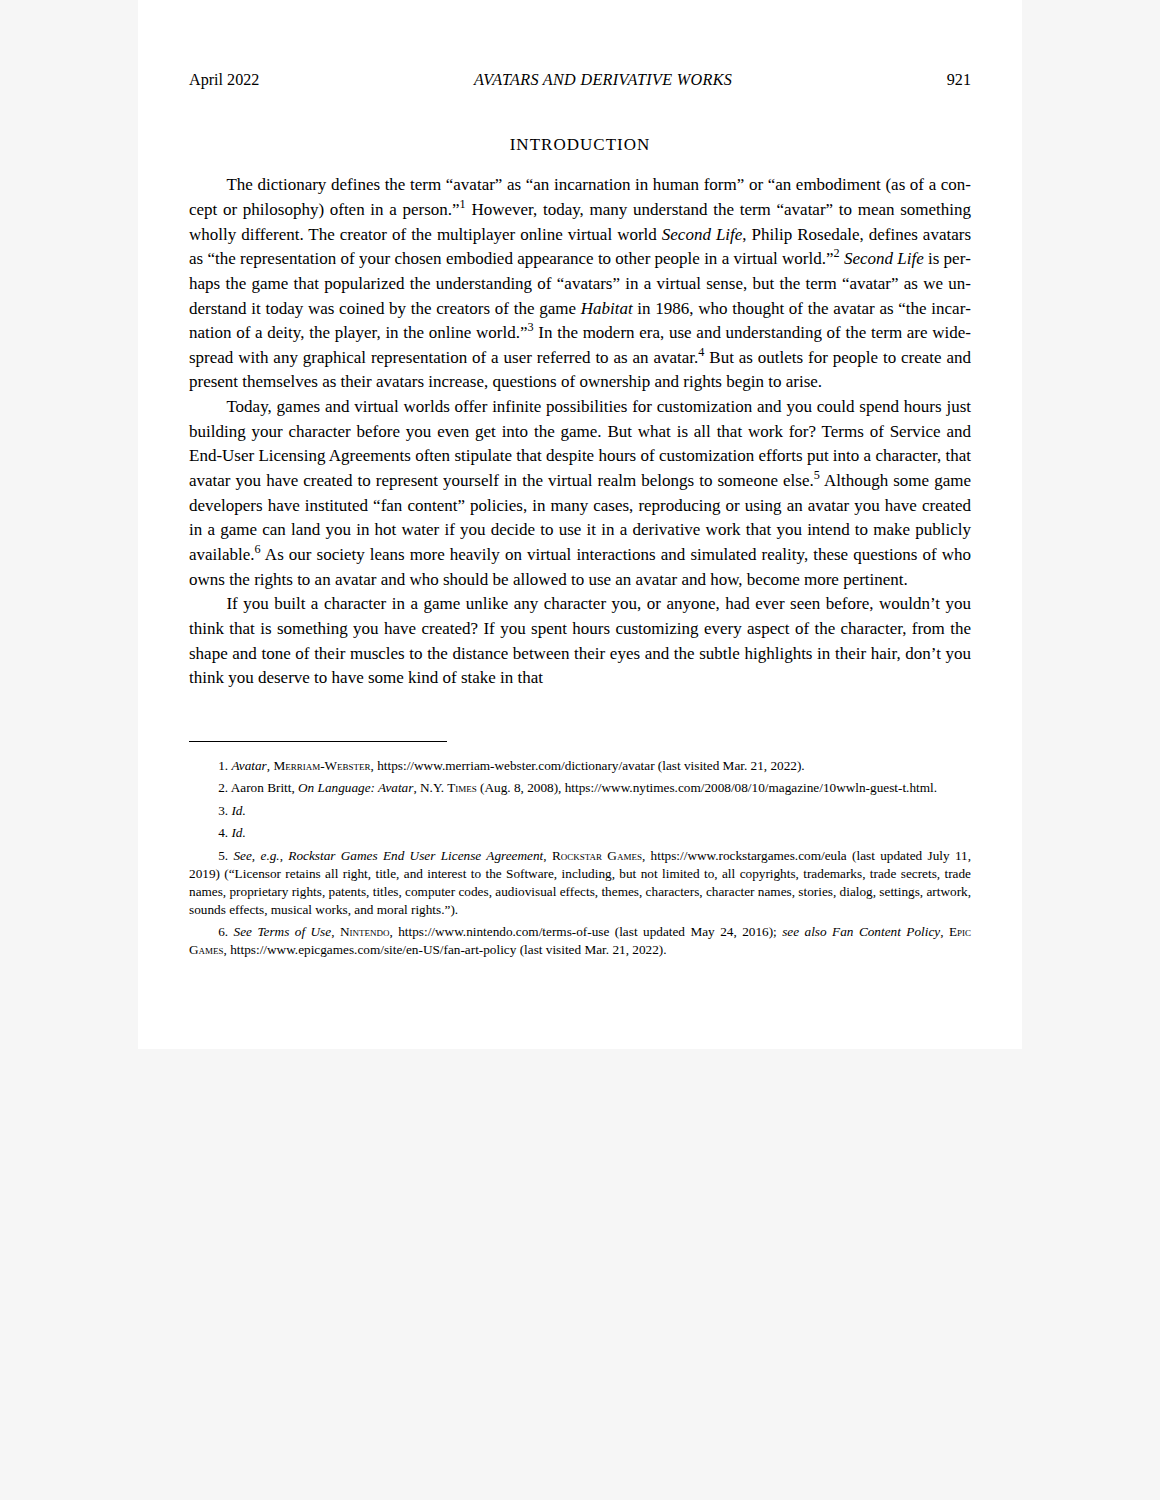April 2022 Avatars and Derivative Works 921
Introduction
The dictionary defines the term “avatar” as “an incarnation in human form” or “an embodiment (as of a concept or philosophy) often in a person.”1 However, today, many understand the term “avatar” to mean something wholly different. The creator of the multiplayer online virtual world Second Life, Philip Rosedale, defines avatars as “the representation of your chosen embodied appearance to other people in a virtual world.”2 Second Life is perhaps the game that popularized the understanding of “avatars” in a virtual sense, but the term “avatar” as we understand it today was coined by the creators of the game Habitat in 1986, who thought of the avatar as “the incarnation of a deity, the player, in the online world.”3 In the modern era, use and understanding of the term are widespread with any graphical representation of a user referred to as an avatar.4 But as outlets for people to create and present themselves as their avatars increase, questions of ownership and rights begin to arise.
Today, games and virtual worlds offer infinite possibilities for customization and you could spend hours just building your character before you even get into the game. But what is all that work for? Terms of Service and End-User Licensing Agreements often stipulate that despite hours of customization efforts put into a character, that avatar you have created to represent yourself in the virtual realm belongs to someone else.5 Although some game developers have instituted “fan content” policies, in many cases, reproducing or using an avatar you have created in a game can land you in hot water if you decide to use it in a derivative work that you intend to make publicly available.6 As our society leans more heavily on virtual interactions and simulated reality, these questions of who owns the rights to an avatar and who should be allowed to use an avatar and how, become more pertinent.
If you built a character in a game unlike any character you, or anyone, had ever seen before, wouldn’t you think that is something you have created? If you spent hours customizing every aspect of the character, from the shape and tone of their muscles to the distance between their eyes and the subtle highlights in their hair, don’t you think you deserve to have some kind of stake in that
Avatar, Merriam-Webster, https://www.merriam-webster.com/dictionary/avatar (last visited Mar. 21, 2022).
Aaron Britt, On Language: Avatar, N.Y. Times (Aug. 8, 2008), https://www.nytimes.com/2008/08/10/magazine/10wwln-guest-t.html.
Id.
Id.
See, e.g., Rockstar Games End User License Agreement, Rockstar Games, https://www.rockstargames.com/eula (last updated July 11, 2019) (“Licensor retains all right, title, and interest to the Software, including, but not limited to, all copyrights, trademarks, trade secrets, trade names, proprietary rights, patents, titles, computer codes, audiovisual effects, themes, characters, character names, stories, dialog, settings, artwork, sounds effects, musical works, and moral rights.”).
See Terms of Use, Nintendo, https://www.nintendo.com/terms-of-use (last updated May 24, 2016); see also Fan Content Policy, Epic Games, https://www.epicgames.com/site/en-US/fan-art-policy (last visited Mar. 21, 2022).